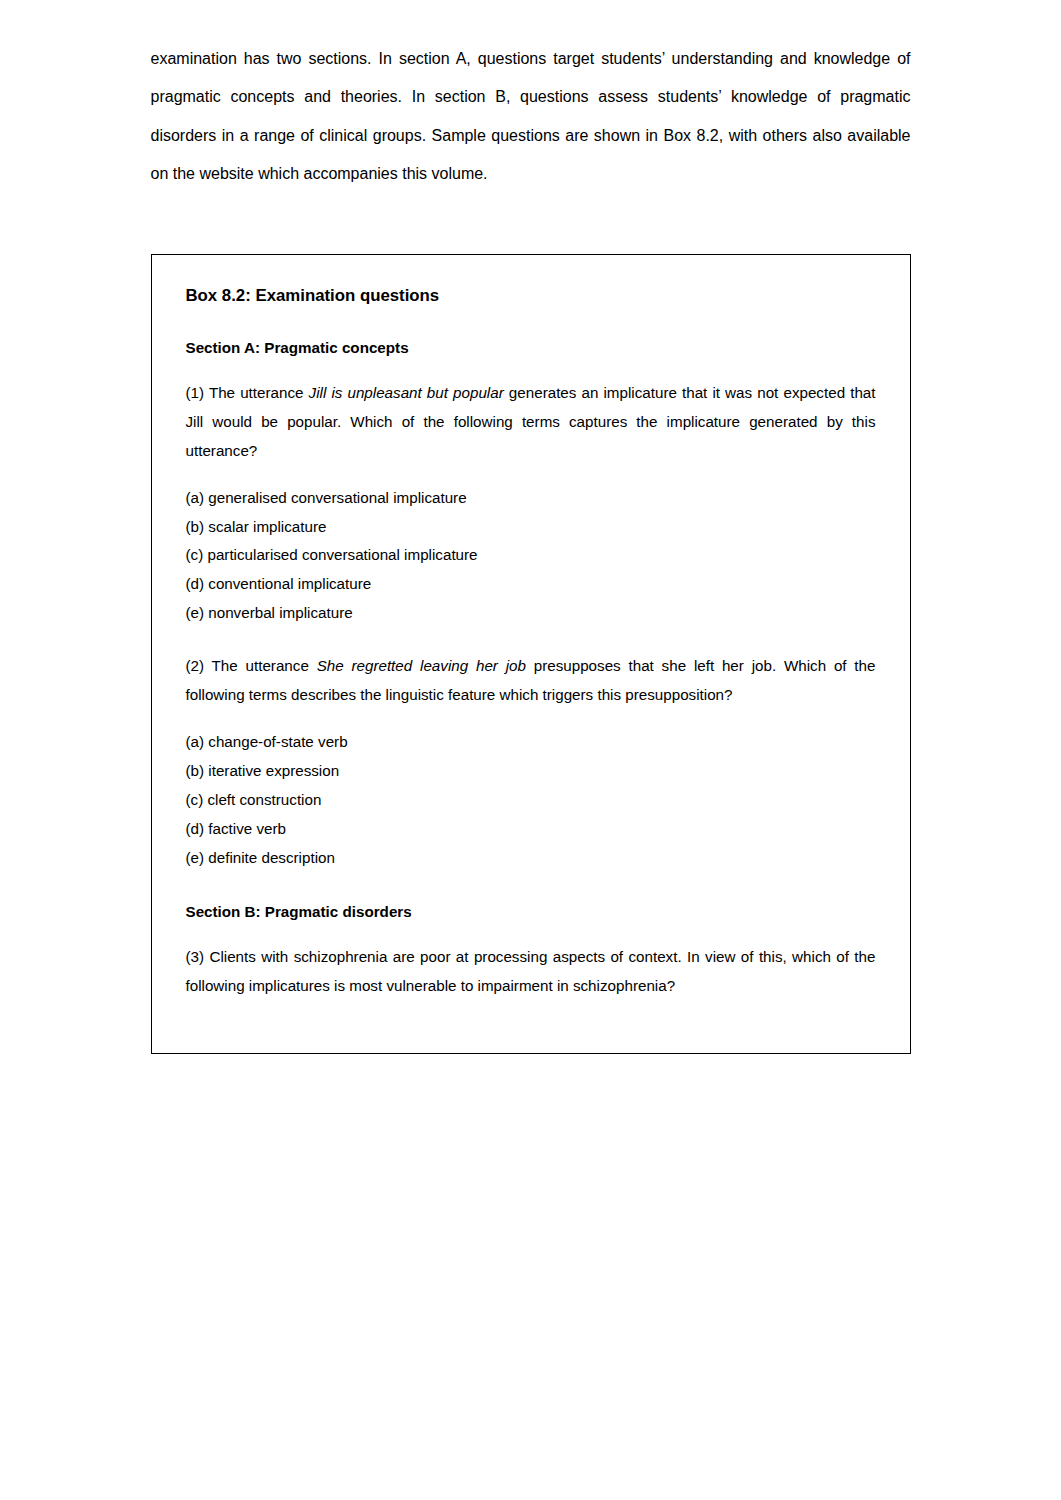examination has two sections. In section A, questions target students’ understanding and knowledge of pragmatic concepts and theories. In section B, questions assess students’ knowledge of pragmatic disorders in a range of clinical groups. Sample questions are shown in Box 8.2, with others also available on the website which accompanies this volume.
Box 8.2: Examination questions
Section A: Pragmatic concepts
(1) The utterance Jill is unpleasant but popular generates an implicature that it was not expected that Jill would be popular. Which of the following terms captures the implicature generated by this utterance?
(a) generalised conversational implicature
(b) scalar implicature
(c) particularised conversational implicature
(d) conventional implicature
(e) nonverbal implicature
(2) The utterance She regretted leaving her job presupposes that she left her job. Which of the following terms describes the linguistic feature which triggers this presupposition?
(a) change-of-state verb
(b) iterative expression
(c) cleft construction
(d) factive verb
(e) definite description
Section B: Pragmatic disorders
(3) Clients with schizophrenia are poor at processing aspects of context. In view of this, which of the following implicatures is most vulnerable to impairment in schizophrenia?